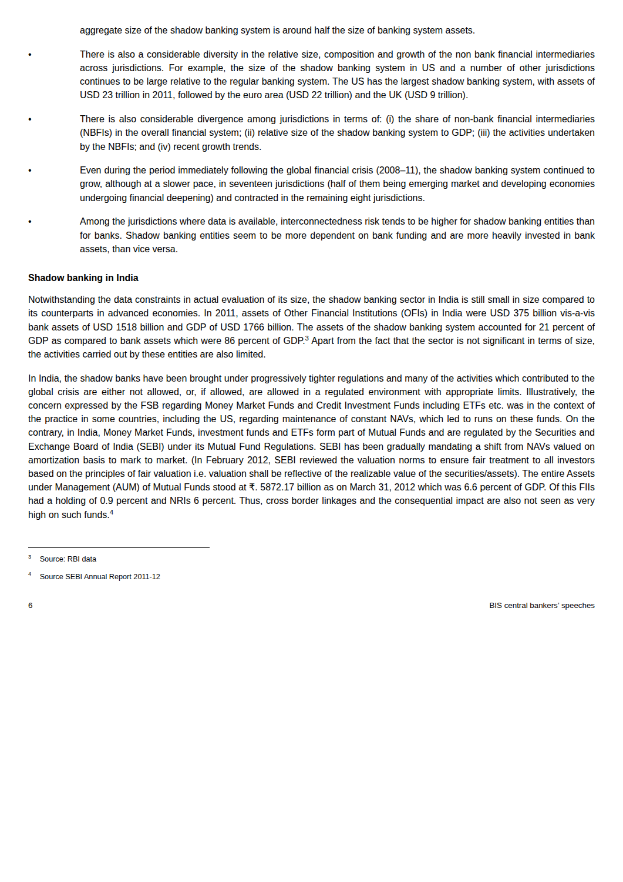aggregate size of the shadow banking system is around half the size of banking system assets.
There is also a considerable diversity in the relative size, composition and growth of the non bank financial intermediaries across jurisdictions. For example, the size of the shadow banking system in US and a number of other jurisdictions continues to be large relative to the regular banking system. The US has the largest shadow banking system, with assets of USD 23 trillion in 2011, followed by the euro area (USD 22 trillion) and the UK (USD 9 trillion).
There is also considerable divergence among jurisdictions in terms of: (i) the share of non-bank financial intermediaries (NBFIs) in the overall financial system; (ii) relative size of the shadow banking system to GDP; (iii) the activities undertaken by the NBFIs; and (iv) recent growth trends.
Even during the period immediately following the global financial crisis (2008–11), the shadow banking system continued to grow, although at a slower pace, in seventeen jurisdictions (half of them being emerging market and developing economies undergoing financial deepening) and contracted in the remaining eight jurisdictions.
Among the jurisdictions where data is available, interconnectedness risk tends to be higher for shadow banking entities than for banks. Shadow banking entities seem to be more dependent on bank funding and are more heavily invested in bank assets, than vice versa.
Shadow banking in India
Notwithstanding the data constraints in actual evaluation of its size, the shadow banking sector in India is still small in size compared to its counterparts in advanced economies. In 2011, assets of Other Financial Institutions (OFIs) in India were USD 375 billion vis-a-vis bank assets of USD 1518 billion and GDP of USD 1766 billion. The assets of the shadow banking system accounted for 21 percent of GDP as compared to bank assets which were 86 percent of GDP.3 Apart from the fact that the sector is not significant in terms of size, the activities carried out by these entities are also limited.
In India, the shadow banks have been brought under progressively tighter regulations and many of the activities which contributed to the global crisis are either not allowed, or, if allowed, are allowed in a regulated environment with appropriate limits. Illustratively, the concern expressed by the FSB regarding Money Market Funds and Credit Investment Funds including ETFs etc. was in the context of the practice in some countries, including the US, regarding maintenance of constant NAVs, which led to runs on these funds. On the contrary, in India, Money Market Funds, investment funds and ETFs form part of Mutual Funds and are regulated by the Securities and Exchange Board of India (SEBI) under its Mutual Fund Regulations. SEBI has been gradually mandating a shift from NAVs valued on amortization basis to mark to market. (In February 2012, SEBI reviewed the valuation norms to ensure fair treatment to all investors based on the principles of fair valuation i.e. valuation shall be reflective of the realizable value of the securities/assets). The entire Assets under Management (AUM) of Mutual Funds stood at ₹. 5872.17 billion as on March 31, 2012 which was 6.6 percent of GDP. Of this FIIs had a holding of 0.9 percent and NRIs 6 percent. Thus, cross border linkages and the consequential impact are also not seen as very high on such funds.4
3Source: RBI data
4Source SEBI Annual Report 2011-12
6 BIS central bankers’ speeches